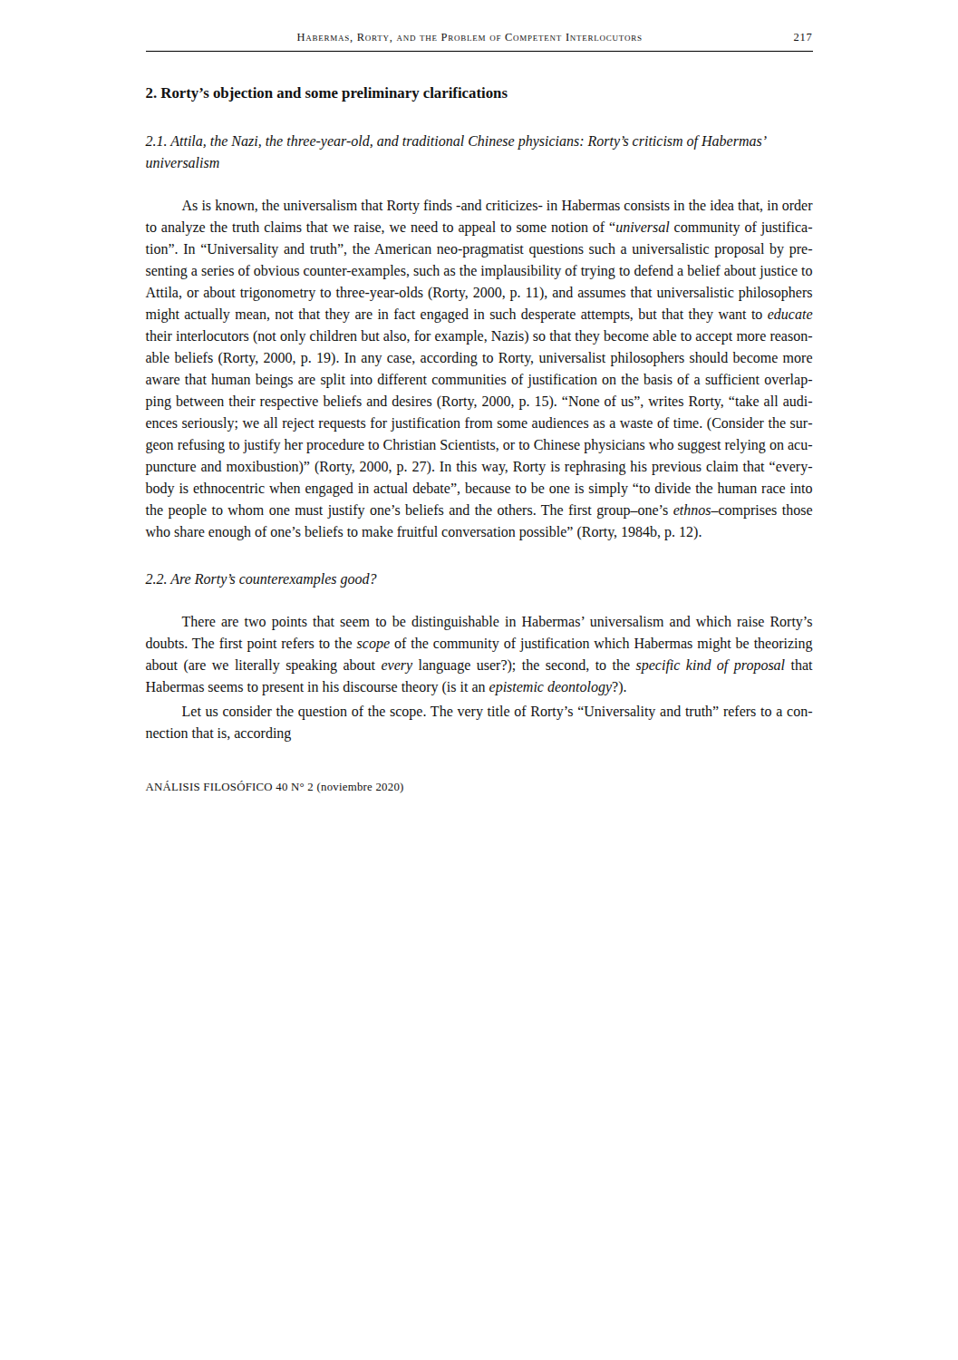Habermas, Rorty, and the Problem of Competent Interlocutors 217
2. Rorty’s objection and some preliminary clarifications
2.1. Attila, the Nazi, the three-year-old, and traditional Chinese physicians: Rorty’s criticism of Habermas’ universalism
As is known, the universalism that Rorty finds -and criticizes- in Habermas consists in the idea that, in order to analyze the truth claims that we raise, we need to appeal to some notion of “universal community of justification”. In “Universality and truth”, the American neo-pragmatist questions such a universalistic proposal by presenting a series of obvious counter-examples, such as the implausibility of trying to defend a belief about justice to Attila, or about trigonometry to three-year-olds (Rorty, 2000, p. 11), and assumes that universalistic philosophers might actually mean, not that they are in fact engaged in such desperate attempts, but that they want to educate their interlocutors (not only children but also, for example, Nazis) so that they become able to accept more reasonable beliefs (Rorty, 2000, p. 19). In any case, according to Rorty, universalist philosophers should become more aware that human beings are split into different communities of justification on the basis of a sufficient overlapping between their respective beliefs and desires (Rorty, 2000, p. 15). “None of us”, writes Rorty, “take all audiences seriously; we all reject requests for justification from some audiences as a waste of time. (Consider the surgeon refusing to justify her procedure to Christian Scientists, or to Chinese physicians who suggest relying on acupuncture and moxibustion)” (Rorty, 2000, p. 27). In this way, Rorty is rephrasing his previous claim that “everybody is ethnocentric when engaged in actual debate”, because to be one is simply “to divide the human race into the people to whom one must justify one’s beliefs and the others. The first group–one’s ethnos–comprises those who share enough of one’s beliefs to make fruitful conversation possible” (Rorty, 1984b, p. 12).
2.2. Are Rorty’s counterexamples good?
There are two points that seem to be distinguishable in Habermas’ universalism and which raise Rorty’s doubts. The first point refers to the scope of the community of justification which Habermas might be theorizing about (are we literally speaking about every language user?); the second, to the specific kind of proposal that Habermas seems to present in his discourse theory (is it an epistemic deontology?).
Let us consider the question of the scope. The very title of Rorty’s “Universality and truth” refers to a connection that is, according
ANÁLISIS FILOSÓFICO 40 N° 2 (noviembre 2020)